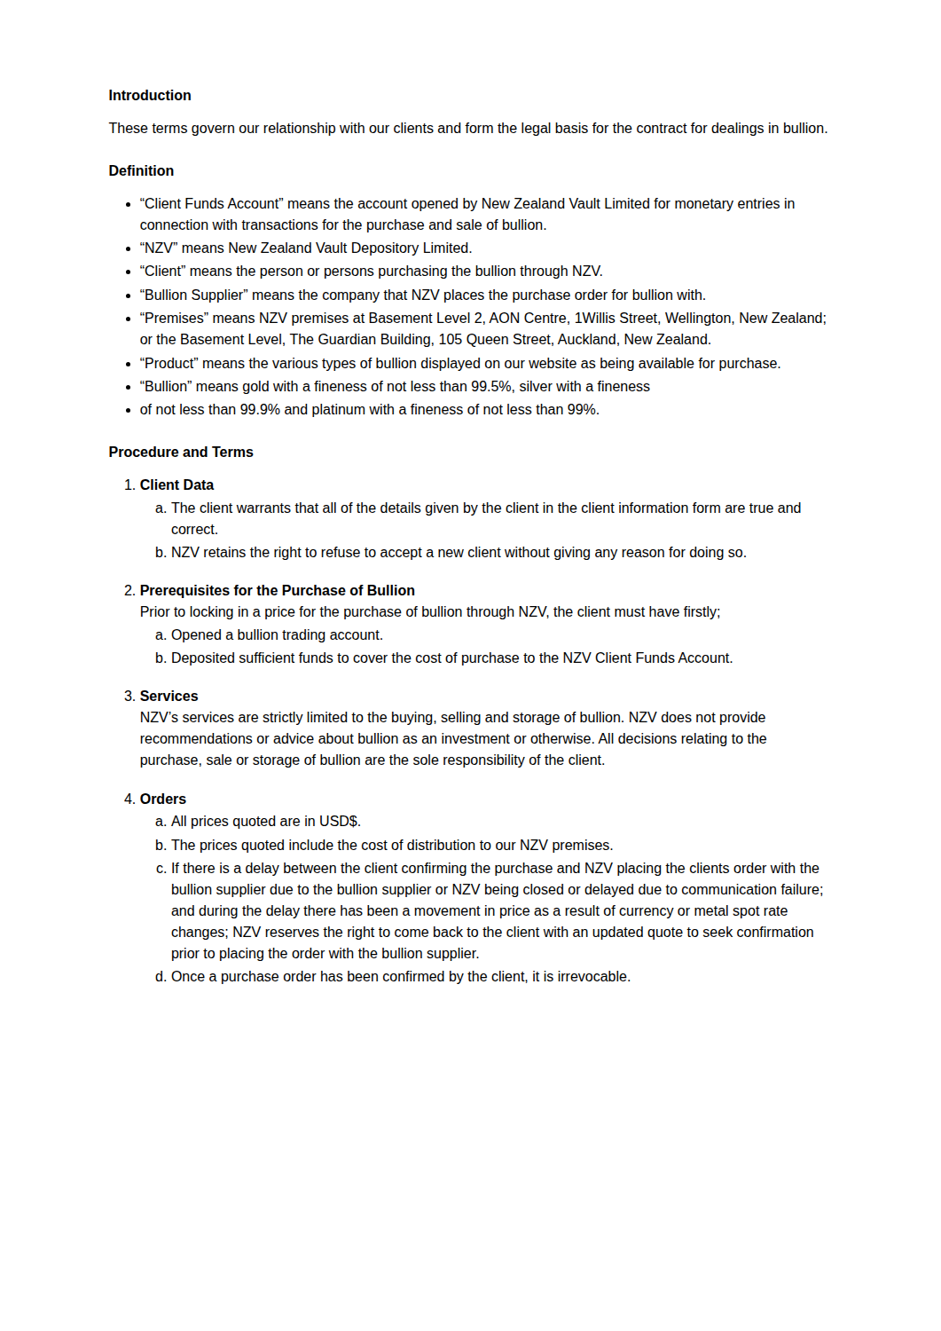Introduction
These terms govern our relationship with our clients and form the legal basis for the contract for dealings in bullion.
Definition
“Client Funds Account” means the account opened by New Zealand Vault Limited for monetary entries in connection with transactions for the purchase and sale of bullion.
“NZV” means New Zealand Vault Depository Limited.
“Client” means the person or persons purchasing the bullion through NZV.
“Bullion Supplier” means the company that NZV places the purchase order for bullion with.
“Premises” means NZV premises at Basement Level 2, AON Centre, 1Willis Street, Wellington, New Zealand; or the Basement Level, The Guardian Building, 105 Queen Street, Auckland, New Zealand.
“Product” means the various types of bullion displayed on our website as being available for purchase.
“Bullion” means gold with a fineness of not less than 99.5%, silver with a fineness
of not less than 99.9% and platinum with a fineness of not less than 99%.
Procedure and Terms
Client Data
The client warrants that all of the details given by the client in the client information form are true and correct.
NZV retains the right to refuse to accept a new client without giving any reason for doing so.
Prerequisites for the Purchase of Bullion
Prior to locking in a price for the purchase of bullion through NZV, the client must have firstly;
Opened a bullion trading account.
Deposited sufficient funds to cover the cost of purchase to the NZV Client Funds Account.
Services
NZV’s services are strictly limited to the buying, selling and storage of bullion. NZV does not provide recommendations or advice about bullion as an investment or otherwise. All decisions relating to the purchase, sale or storage of bullion are the sole responsibility of the client.
Orders
All prices quoted are in USD$.
The prices quoted include the cost of distribution to our NZV premises.
If there is a delay between the client confirming the purchase and NZV placing the clients order with the bullion supplier due to the bullion supplier or NZV being closed or delayed due to communication failure; and during the delay there has been a movement in price as a result of currency or metal spot rate changes; NZV reserves the right to come back to the client with an updated quote to seek confirmation prior to placing the order with the bullion supplier.
Once a purchase order has been confirmed by the client, it is irrevocable.